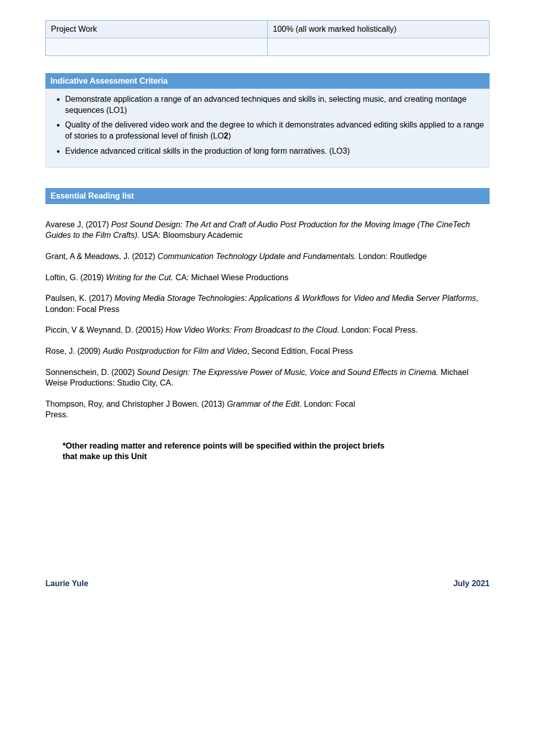| Project Work | 100% (all work marked holistically) |
Indicative Assessment Criteria
Demonstrate application a range of an advanced techniques and skills in, selecting music, and creating montage sequences (LO1)
Quality of the delivered video work and the degree to which it demonstrates advanced editing skills applied to a range of stories to a professional level of finish (LO2)
Evidence advanced critical skills in the production of long form narratives. (LO3)
Essential Reading list
Avarese J, (2017) Post Sound Design: The Art and Craft of Audio Post Production for the Moving Image (The CineTech Guides to the Film Crafts). USA: Bloomsbury Academic
Grant, A & Meadows, J. (2012) Communication Technology Update and Fundamentals. London: Routledge
Loftin, G. (2019) Writing for the Cut. CA: Michael Wiese Productions
Paulsen, K. (2017) Moving Media Storage Technologies: Applications & Workflows for Video and Media Server Platforms, London: Focal Press
Piccin, V & Weynand, D. (20015) How Video Works: From Broadcast to the Cloud. London: Focal Press.
Rose, J. (2009) Audio Postproduction for Film and Video, Second Edition, Focal Press
Sonnenschein, D. (2002) Sound Design: The Expressive Power of Music, Voice and Sound Effects in Cinema. Michael Weise Productions: Studio City, CA.
Thompson, Roy, and Christopher J Bowen. (2013) Grammar of the Edit. London: Focal
Press.
*Other reading matter and reference points will be specified within the project briefs that make up this Unit
Laurie Yule
July 2021